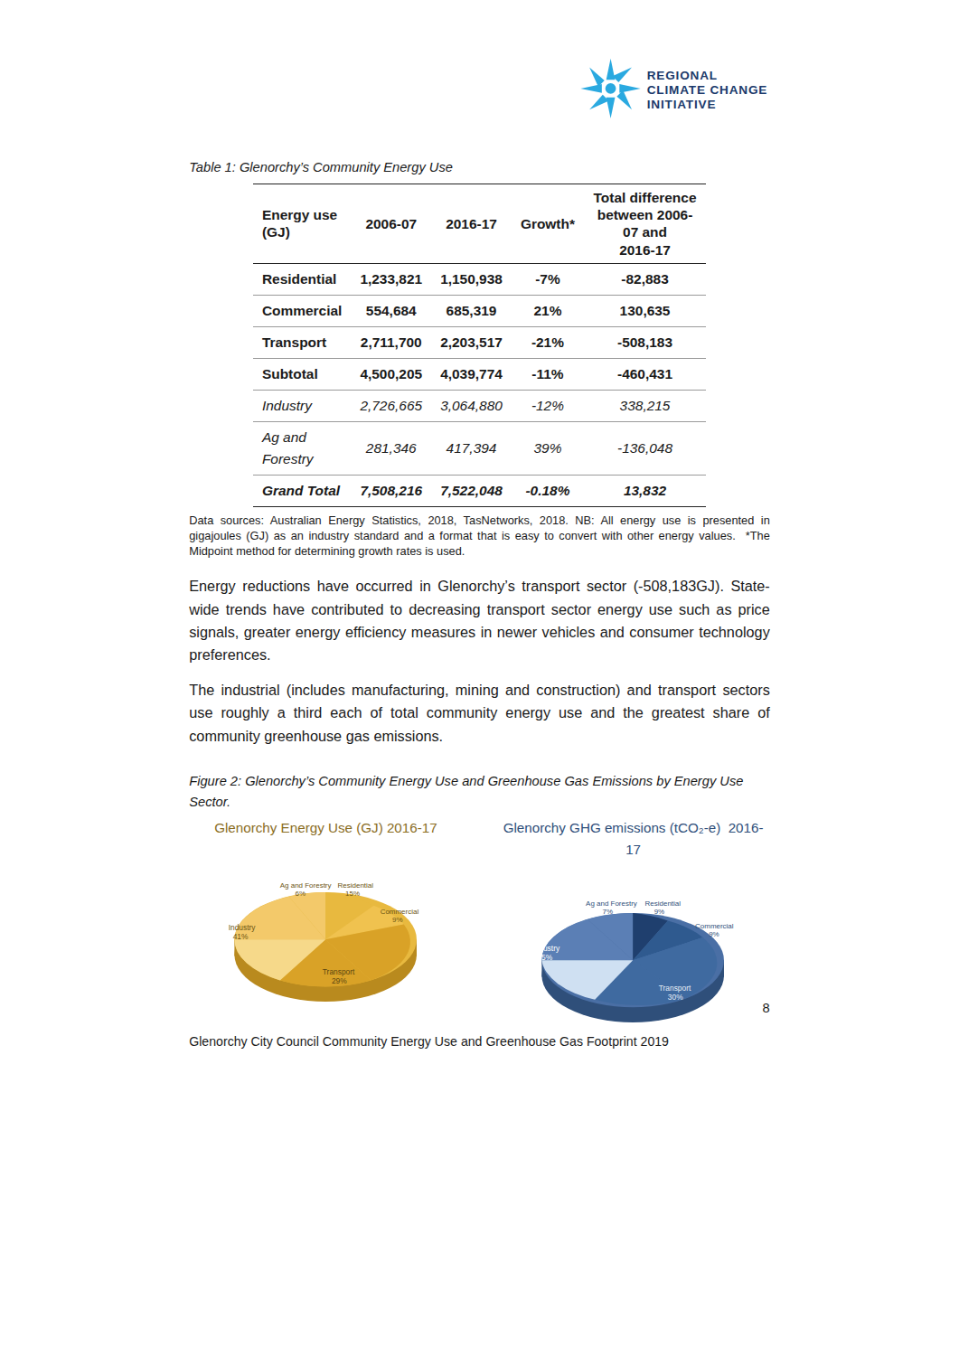Regional
Climate Change
Initiative
Table 1: Glenorchy’s Community Energy Use
| Energy use (GJ) | 2006-07 | 2016-17 | Growth* | Total difference between 2006-07 and 2016-17 |
| --- | --- | --- | --- | --- |
| Residential | 1,233,821 | 1,150,938 | -7% | -82,883 |
| Commercial | 554,684 | 685,319 | 21% | 130,635 |
| Transport | 2,711,700 | 2,203,517 | -21% | -508,183 |
| Subtotal | 4,500,205 | 4,039,774 | -11% | -460,431 |
| Industry | 2,726,665 | 3,064,880 | -12% | 338,215 |
| Ag and Forestry | 281,346 | 417,394 | 39% | -136,048 |
| Grand Total | 7,508,216 | 7,522,048 | -0.18% | 13,832 |
Data sources: Australian Energy Statistics, 2018, TasNetworks, 2018. NB: All energy use is presented in gigajoules (GJ) as an industry standard and a format that is easy to convert with other energy values. *The Midpoint method for determining growth rates is used.
Energy reductions have occurred in Glenorchy’s transport sector (-508,183GJ). State-wide trends have contributed to decreasing transport sector energy use such as price signals, greater energy efficiency measures in newer vehicles and consumer technology preferences.
The industrial (includes manufacturing, mining and construction) and transport sectors use roughly a third each of total community energy use and the greatest share of community greenhouse gas emissions.
Figure 2: Glenorchy’s Community Energy Use and Greenhouse Gas Emissions by Energy Use Sector.
Glenorchy Energy Use (GJ) 2016-17
Industry 41% Ag and Forestry 6% Residential 15% Commercial 9% Transport 29%
Glenorchy GHG emissions (tCO₂-e) 2016-17
Industry 45% Ag and Forestry 7% Residential 9% Commercial 9% Transport 30%
8
Glenorchy City Council Community Energy Use and Greenhouse Gas Footprint 2019